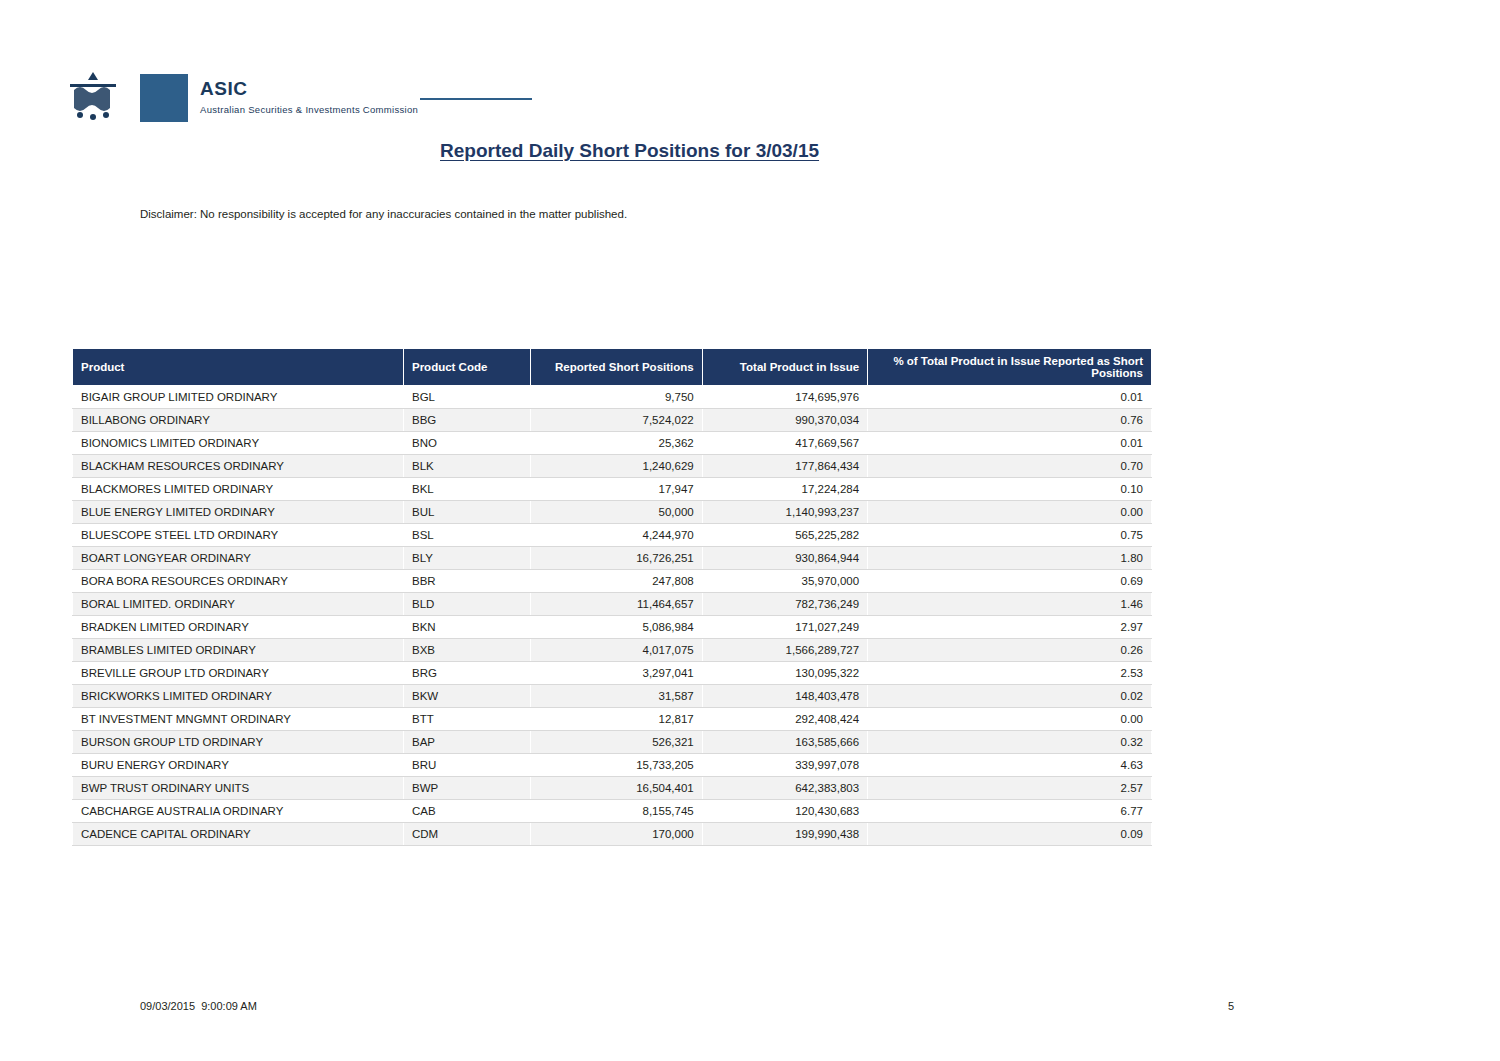ASIC
Australian Securities & Investments Commission
Reported Daily Short Positions for 3/03/15
Disclaimer: No responsibility is accepted for any inaccuracies contained in the matter published.
| Product | Product Code | Reported Short Positions | Total Product in Issue | % of Total Product in Issue Reported as Short Positions |
| --- | --- | --- | --- | --- |
| BIGAIR GROUP LIMITED ORDINARY | BGL | 9,750 | 174,695,976 | 0.01 |
| BILLABONG ORDINARY | BBG | 7,524,022 | 990,370,034 | 0.76 |
| BIONOMICS LIMITED ORDINARY | BNO | 25,362 | 417,669,567 | 0.01 |
| BLACKHAM RESOURCES ORDINARY | BLK | 1,240,629 | 177,864,434 | 0.70 |
| BLACKMORES LIMITED ORDINARY | BKL | 17,947 | 17,224,284 | 0.10 |
| BLUE ENERGY LIMITED ORDINARY | BUL | 50,000 | 1,140,993,237 | 0.00 |
| BLUESCOPE STEEL LTD ORDINARY | BSL | 4,244,970 | 565,225,282 | 0.75 |
| BOART LONGYEAR ORDINARY | BLY | 16,726,251 | 930,864,944 | 1.80 |
| BORA BORA RESOURCES ORDINARY | BBR | 247,808 | 35,970,000 | 0.69 |
| BORAL LIMITED. ORDINARY | BLD | 11,464,657 | 782,736,249 | 1.46 |
| BRADKEN LIMITED ORDINARY | BKN | 5,086,984 | 171,027,249 | 2.97 |
| BRAMBLES LIMITED ORDINARY | BXB | 4,017,075 | 1,566,289,727 | 0.26 |
| BREVILLE GROUP LTD ORDINARY | BRG | 3,297,041 | 130,095,322 | 2.53 |
| BRICKWORKS LIMITED ORDINARY | BKW | 31,587 | 148,403,478 | 0.02 |
| BT INVESTMENT MNGMNT ORDINARY | BTT | 12,817 | 292,408,424 | 0.00 |
| BURSON GROUP LTD ORDINARY | BAP | 526,321 | 163,585,666 | 0.32 |
| BURU ENERGY ORDINARY | BRU | 15,733,205 | 339,997,078 | 4.63 |
| BWP TRUST ORDINARY UNITS | BWP | 16,504,401 | 642,383,803 | 2.57 |
| CABCHARGE AUSTRALIA ORDINARY | CAB | 8,155,745 | 120,430,683 | 6.77 |
| CADENCE CAPITAL ORDINARY | CDM | 170,000 | 199,990,438 | 0.09 |
09/03/2015 9:00:09 AM
5